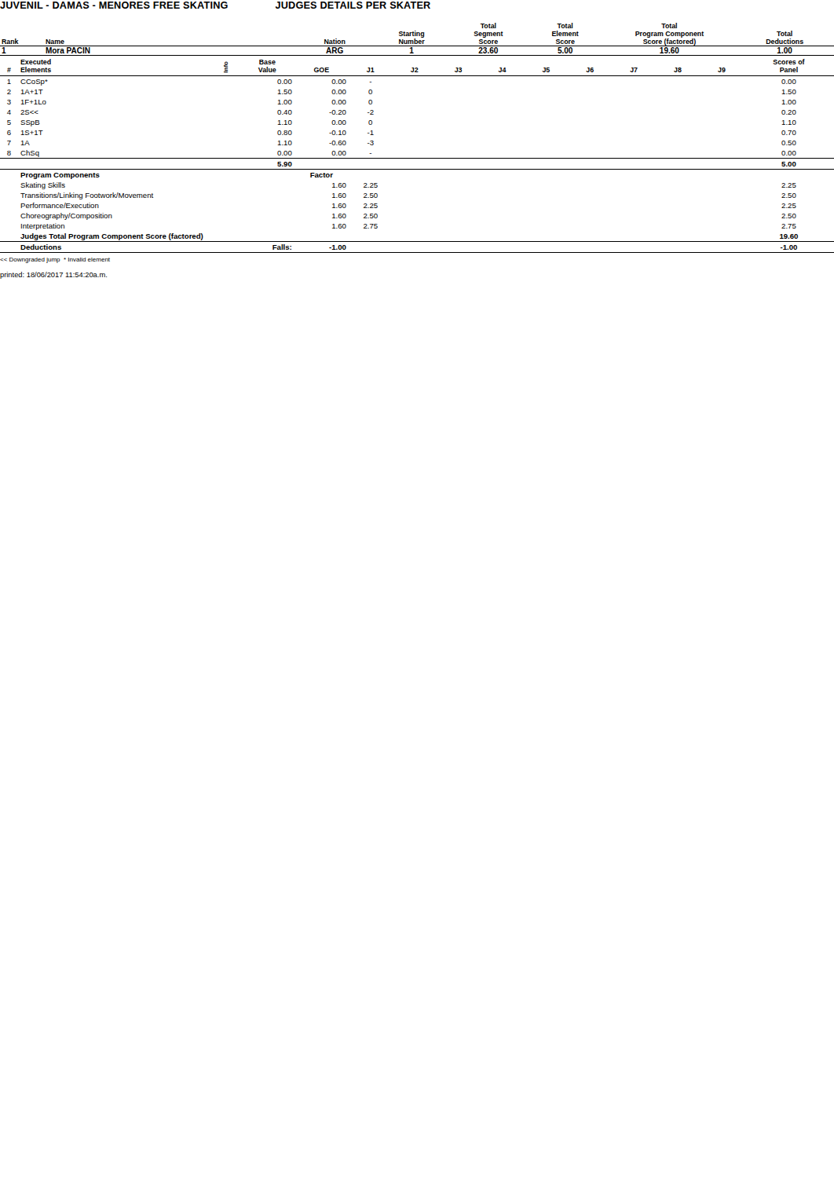JUVENIL - DAMAS - MENORES FREE SKATING JUDGES DETAILS PER SKATER
| Rank | Name | Nation | Starting Number | Total Segment Score | Total Element Score | Total Program Component Score (factored) | Total Deductions |
| 1 | Mora PACIN | ARG | 1 | 23.60 | 5.00 | 19.60 | 1.00 |
| # | Executed Elements | Info | Base Value | GOE | J1 | J2 | J3 | J4 | J5 | J6 | J7 | J8 | J9 | Scores of Panel |
| --- | --- | --- | --- | --- | --- | --- | --- | --- | --- | --- | --- | --- | --- | --- |
| 1 | CCoSp* | | 0.00 | 0.00 | - | | | | | | | | | 0.00 |
| 2 | 1A+1T | | 1.50 | 0.00 | 0 | | | | | | | | | 1.50 |
| 3 | 1F+1Lo | | 1.00 | 0.00 | 0 | | | | | | | | | 1.00 |
| 4 | 2S<< | | 0.40 | -0.20 | -2 | | | | | | | | | 0.20 |
| 5 | SSpB | | 1.10 | 0.00 | 0 | | | | | | | | | 1.10 |
| 6 | 1S+1T | | 0.80 | -0.10 | -1 | | | | | | | | | 0.70 |
| 7 | 1A | | 1.10 | -0.60 | -3 | | | | | | | | | 0.50 |
| 8 | ChSq | | 0.00 | 0.00 | - | | | | | | | | | 0.00 |
| | | | 5.90 | | | | | | | | | | | 5.00 |
| | Program Components | | | Factor | | | | | | | | | | |
| | Skating Skills | | | 1.60 | 2.25 | | | | | | | | | 2.25 |
| | Transitions/Linking Footwork/Movement | | | 1.60 | 2.50 | | | | | | | | | 2.50 |
| | Performance/Execution | | | 1.60 | 2.25 | | | | | | | | | 2.25 |
| | Choreography/Composition | | | 1.60 | 2.50 | | | | | | | | | 2.50 |
| | Interpretation | | | 1.60 | 2.75 | | | | | | | | | 2.75 |
| | Judges Total Program Component Score (factored) | | | | | | | | | | | | | 19.60 |
| | Deductions | | Falls: | -1.00 | | | | | | | | | | -1.00 |
<< Downgraded jump * Invalid element
printed: 18/06/2017 11:54:20a.m.